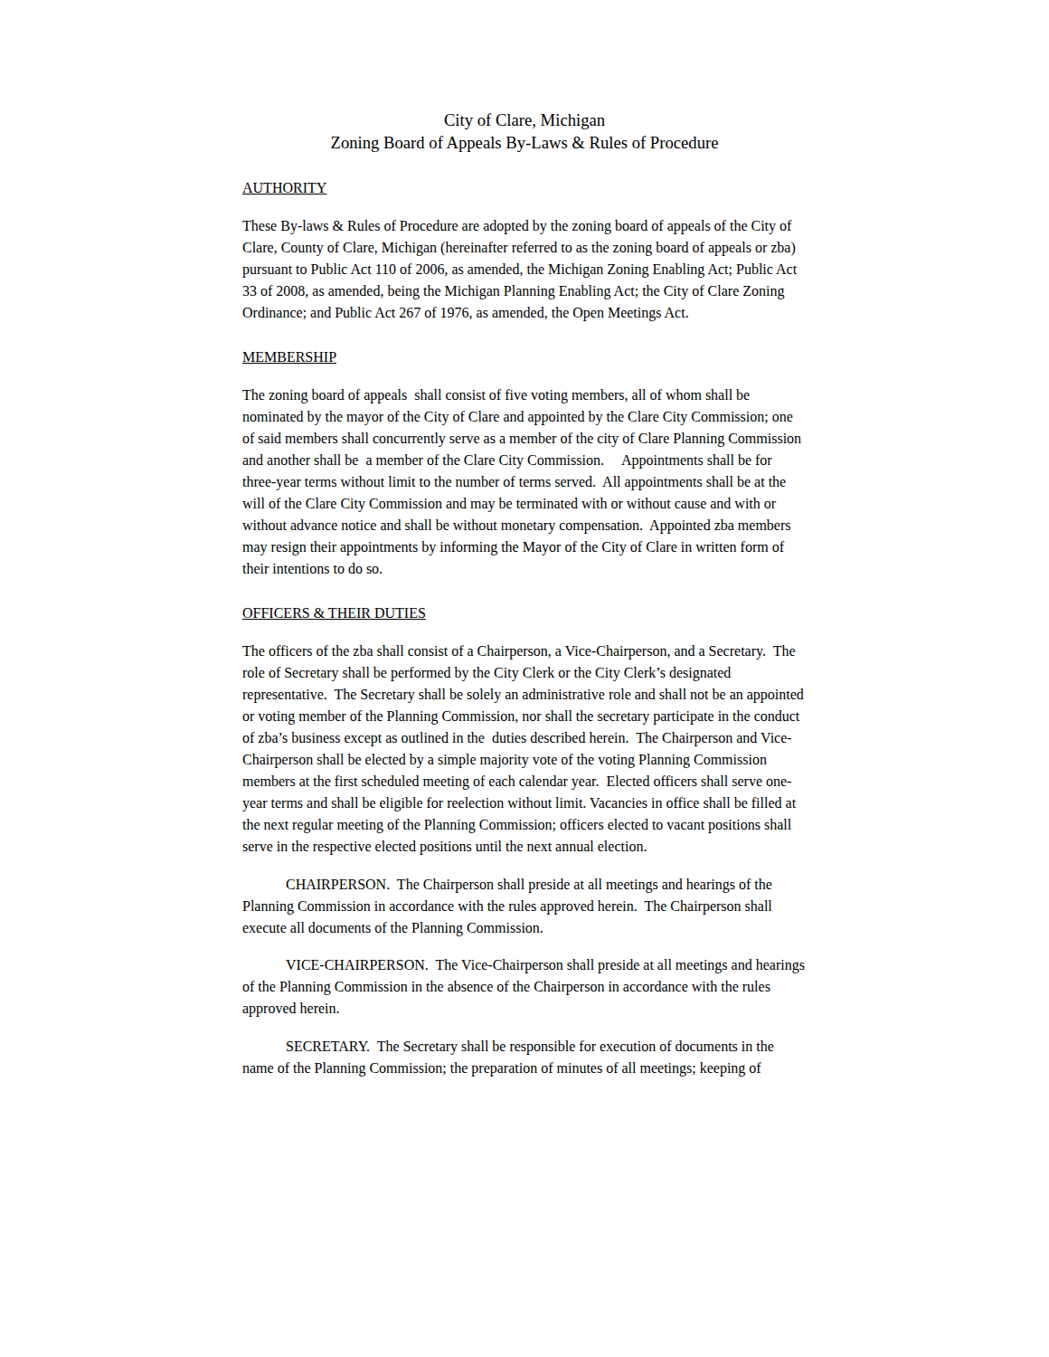City of Clare, Michigan Zoning Board of Appeals By-Laws & Rules of Procedure
AUTHORITY
These By-laws & Rules of Procedure are adopted by the zoning board of appeals of the City of Clare, County of Clare, Michigan (hereinafter referred to as the zoning board of appeals or zba) pursuant to Public Act 110 of 2006, as amended, the Michigan Zoning Enabling Act; Public Act 33 of 2008, as amended, being the Michigan Planning Enabling Act; the City of Clare Zoning Ordinance; and Public Act 267 of 1976, as amended, the Open Meetings Act.
MEMBERSHIP
The zoning board of appeals shall consist of five voting members, all of whom shall be nominated by the mayor of the City of Clare and appointed by the Clare City Commission; one of said members shall concurrently serve as a member of the city of Clare Planning Commission and another shall be a member of the Clare City Commission. Appointments shall be for three-year terms without limit to the number of terms served. All appointments shall be at the will of the Clare City Commission and may be terminated with or without cause and with or without advance notice and shall be without monetary compensation. Appointed zba members may resign their appointments by informing the Mayor of the City of Clare in written form of their intentions to do so.
OFFICERS & THEIR DUTIES
The officers of the zba shall consist of a Chairperson, a Vice-Chairperson, and a Secretary. The role of Secretary shall be performed by the City Clerk or the City Clerk’s designated representative. The Secretary shall be solely an administrative role and shall not be an appointed or voting member of the Planning Commission, nor shall the secretary participate in the conduct of zba’s business except as outlined in the duties described herein. The Chairperson and Vice-Chairperson shall be elected by a simple majority vote of the voting Planning Commission members at the first scheduled meeting of each calendar year. Elected officers shall serve one-year terms and shall be eligible for reelection without limit. Vacancies in office shall be filled at the next regular meeting of the Planning Commission; officers elected to vacant positions shall serve in the respective elected positions until the next annual election.
Chairperson. The Chairperson shall preside at all meetings and hearings of the Planning Commission in accordance with the rules approved herein. The Chairperson shall execute all documents of the Planning Commission.
Vice-Chairperson. The Vice-Chairperson shall preside at all meetings and hearings of the Planning Commission in the absence of the Chairperson in accordance with the rules approved herein.
Secretary. The Secretary shall be responsible for execution of documents in the name of the Planning Commission; the preparation of minutes of all meetings; keeping of